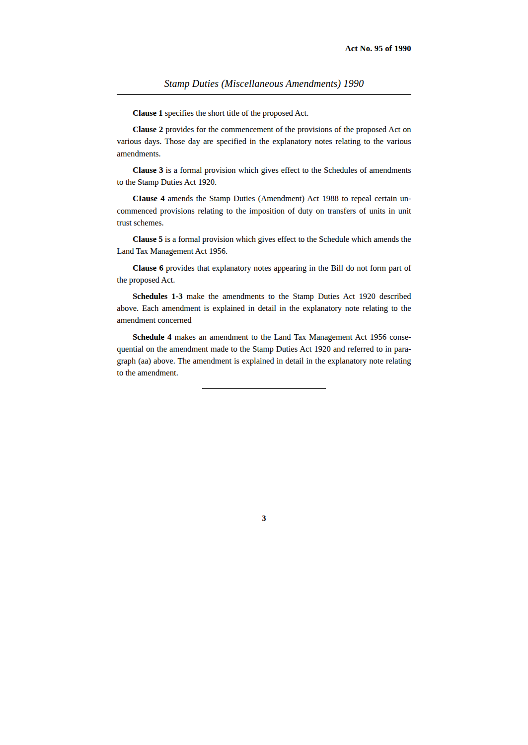Act No. 95 of 1990
Stamp Duties (Miscellaneous Amendments) 1990
Clause 1 specifies the short title of the proposed Act.
Clause 2 provides for the commencement of the provisions of the proposed Act on various days. Those day are specified in the explanatory notes relating to the various amendments.
Clause 3 is a formal provision which gives effect to the Schedules of amendments to the Stamp Duties Act 1920.
CIause 4 amends the Stamp Duties (Amendment) Act 1988 to repeal certain uncommenced provisions relating to the imposition of duty on transfers of units in unit trust schemes.
Clause 5 is a formal provision which gives effect to the Schedule which amends the Land Tax Management Act 1956.
Clause 6 provides that explanatory notes appearing in the Bill do not form part of the proposed Act.
Schedules 1-3 make the amendments to the Stamp Duties Act 1920 described above. Each amendment is explained in detail in the explanatory note relating to the amendment concerned
Schedule 4 makes an amendment to the Land Tax Management Act 1956 consequential on the amendment made to the Stamp Duties Act 1920 and referred to in paragraph (aa) above. The amendment is explained in detail in the explanatory note relating to the amendment.
3